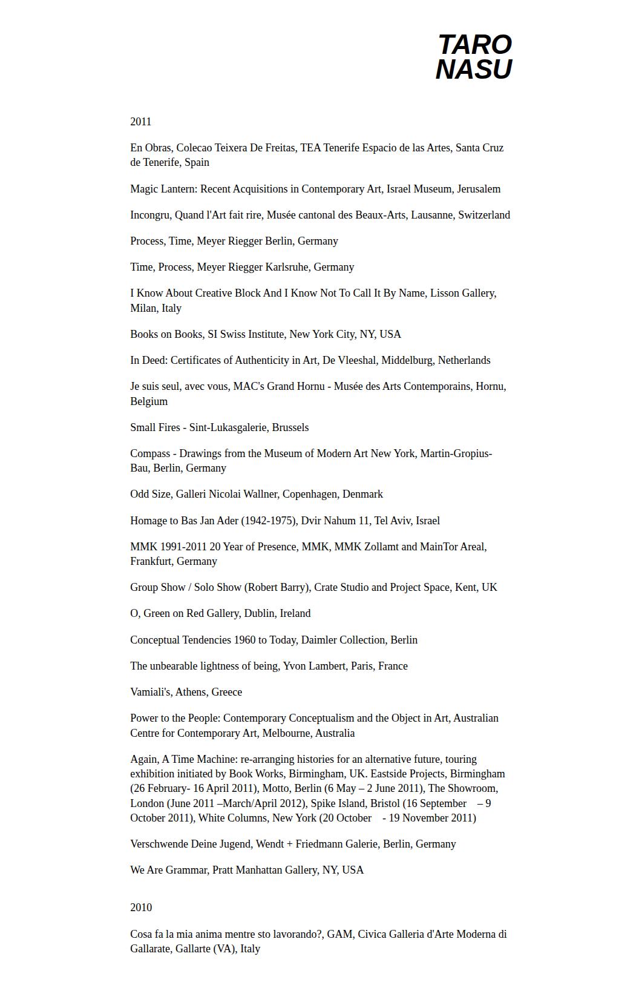TARO NASU
2011
En Obras, Colecao Teixera De Freitas, TEA Tenerife Espacio de las Artes, Santa Cruz de Tenerife, Spain
Magic Lantern: Recent Acquisitions in Contemporary Art, Israel Museum, Jerusalem
Incongru, Quand l'Art fait rire, Musée cantonal des Beaux-Arts, Lausanne, Switzerland
Process, Time, Meyer Riegger Berlin, Germany
Time, Process, Meyer Riegger Karlsruhe, Germany
I Know About Creative Block And I Know Not To Call It By Name, Lisson Gallery, Milan, Italy
Books on Books, SI Swiss Institute, New York City, NY, USA
In Deed: Certificates of Authenticity in Art, De Vleeshal, Middelburg, Netherlands
Je suis seul, avec vous, MAC's Grand Hornu - Musée des Arts Contemporains, Hornu, Belgium
Small Fires - Sint-Lukasgalerie, Brussels
Compass - Drawings from the Museum of Modern Art New York, Martin-Gropius-Bau, Berlin, Germany
Odd Size, Galleri Nicolai Wallner, Copenhagen, Denmark
Homage to Bas Jan Ader (1942-1975), Dvir Nahum 11, Tel Aviv, Israel
MMK 1991-2011 20 Year of Presence, MMK, MMK Zollamt and MainTor Areal, Frankfurt, Germany
Group Show / Solo Show (Robert Barry), Crate Studio and Project Space, Kent, UK
O, Green on Red Gallery, Dublin, Ireland
Conceptual Tendencies 1960 to Today, Daimler Collection, Berlin
The unbearable lightness of being, Yvon Lambert, Paris, France
Vamiali's, Athens, Greece
Power to the People: Contemporary Conceptualism and the Object in Art, Australian Centre for Contemporary Art, Melbourne, Australia
Again, A Time Machine: re-arranging histories for an alternative future, touring exhibition initiated by Book Works, Birmingham, UK. Eastside Projects, Birmingham (26 February- 16 April 2011), Motto, Berlin (6 May – 2 June 2011), The Showroom, London (June 2011 –March/April 2012), Spike Island, Bristol (16 September – 9 October 2011), White Columns, New York (20 October - 19 November 2011)
Verschwende Deine Jugend, Wendt + Friedmann Galerie, Berlin, Germany
We Are Grammar, Pratt Manhattan Gallery, NY, USA
2010
Cosa fa la mia anima mentre sto lavorando?, GAM, Civica Galleria d'Arte Moderna di Gallarate, Gallarte (VA), Italy